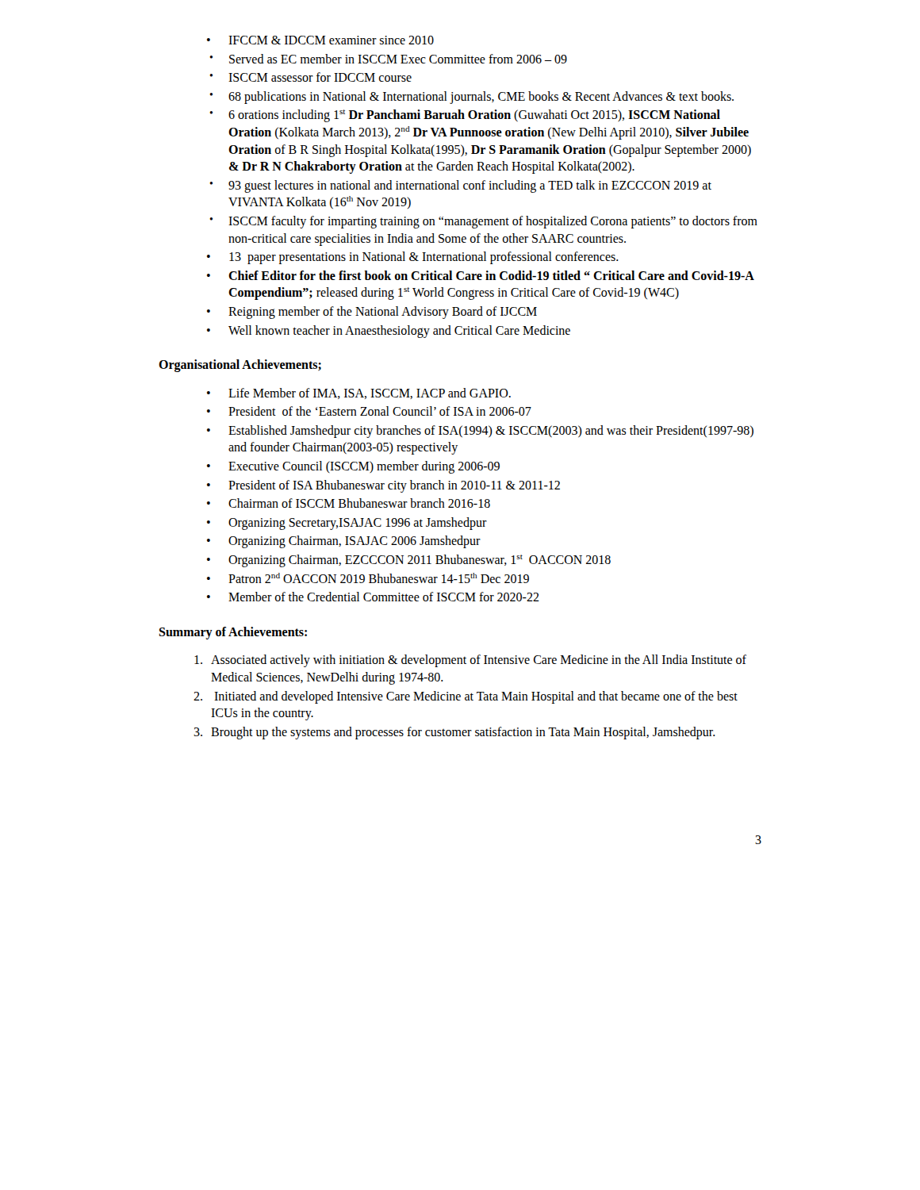IFCCM & IDCCM examiner since 2010
Served as EC member in ISCCM Exec Committee from 2006 – 09
ISCCM assessor for IDCCM course
68 publications in National & International journals, CME books & Recent Advances & text books.
6 orations including 1st Dr Panchami Baruah Oration (Guwahati Oct 2015), ISCCM National Oration (Kolkata March 2013), 2nd Dr VA Punnoose oration (New Delhi April 2010), Silver Jubilee Oration of B R Singh Hospital Kolkata(1995), Dr S Paramanik Oration (Gopalpur September 2000) & Dr R N Chakraborty Oration at the Garden Reach Hospital Kolkata(2002).
93 guest lectures in national and international conf including a TED talk in EZCCCON 2019 at VIVANTA Kolkata (16th Nov 2019)
ISCCM faculty for imparting training on “management of hospitalized Corona patients” to doctors from non-critical care specialities in India and Some of the other SAARC countries.
13 paper presentations in National & International professional conferences.
Chief Editor for the first book on Critical Care in Codid-19 titled “ Critical Care and Covid-19-A Compendium”; released during 1st World Congress in Critical Care of Covid-19 (W4C)
Reigning member of the National Advisory Board of IJCCM
Well known teacher in Anaesthesiology and Critical Care Medicine
Organisational Achievements;
Life Member of IMA, ISA, ISCCM, IACP and GAPIO.
President of the ‘Eastern Zonal Council’ of ISA in 2006-07
Established Jamshedpur city branches of ISA(1994) & ISCCM(2003) and was their President(1997-98) and founder Chairman(2003-05) respectively
Executive Council (ISCCM) member during 2006-09
President of ISA Bhubaneswar city branch in 2010-11 & 2011-12
Chairman of ISCCM Bhubaneswar branch 2016-18
Organizing Secretary,ISAJAC 1996 at Jamshedpur
Organizing Chairman, ISAJAC 2006 Jamshedpur
Organizing Chairman, EZCCCON 2011 Bhubaneswar, 1st OACCON 2018
Patron 2nd OACCON 2019 Bhubaneswar 14-15th Dec 2019
Member of the Credential Committee of ISCCM for 2020-22
Summary of Achievements:
Associated actively with initiation & development of Intensive Care Medicine in the All India Institute of Medical Sciences, NewDelhi during 1974-80.
Initiated and developed Intensive Care Medicine at Tata Main Hospital and that became one of the best ICUs in the country.
Brought up the systems and processes for customer satisfaction in Tata Main Hospital, Jamshedpur.
3